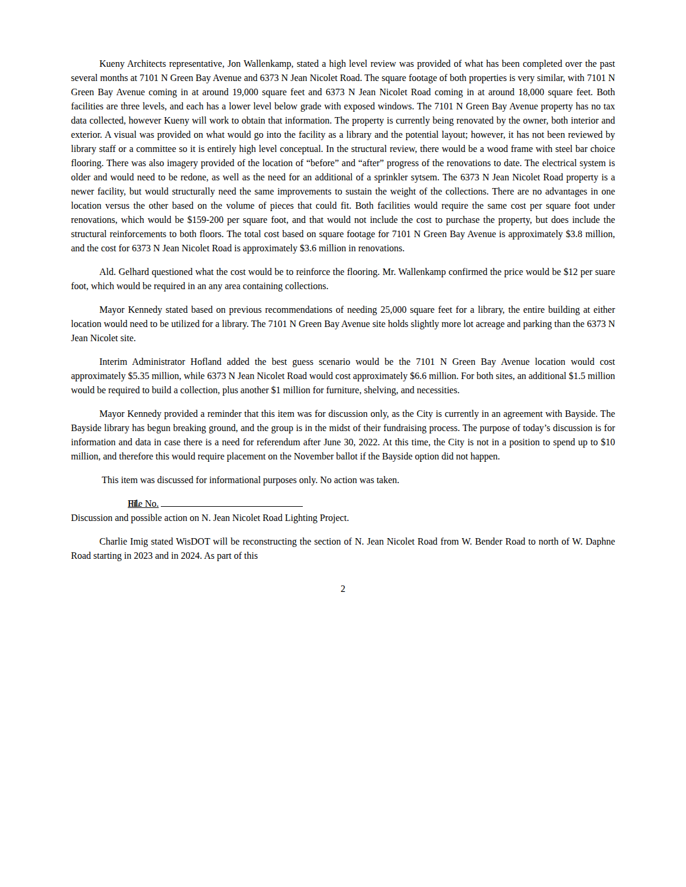Kueny Architects representative, Jon Wallenkamp, stated a high level review was provided of what has been completed over the past several months at 7101 N Green Bay Avenue and 6373 N Jean Nicolet Road. The square footage of both properties is very similar, with 7101 N Green Bay Avenue coming in at around 19,000 square feet and 6373 N Jean Nicolet Road coming in at around 18,000 square feet. Both facilities are three levels, and each has a lower level below grade with exposed windows. The 7101 N Green Bay Avenue property has no tax data collected, however Kueny will work to obtain that information. The property is currently being renovated by the owner, both interior and exterior. A visual was provided on what would go into the facility as a library and the potential layout; however, it has not been reviewed by library staff or a committee so it is entirely high level conceptual. In the structural review, there would be a wood frame with steel bar choice flooring. There was also imagery provided of the location of “before” and “after” progress of the renovations to date. The electrical system is older and would need to be redone, as well as the need for an additional of a sprinkler sytsem. The 6373 N Jean Nicolet Road property is a newer facility, but would structurally need the same improvements to sustain the weight of the collections. There are no advantages in one location versus the other based on the volume of pieces that could fit. Both facilities would require the same cost per square foot under renovations, which would be $159-200 per square foot, and that would not include the cost to purchase the property, but does include the structural reinforcements to both floors. The total cost based on square footage for 7101 N Green Bay Avenue is approximately $3.8 million, and the cost for 6373 N Jean Nicolet Road is approximately $3.6 million in renovations.
Ald. Gelhard questioned what the cost would be to reinforce the flooring. Mr. Wallenkamp confirmed the price would be $12 per suare foot, which would be required in an any area containing collections.
Mayor Kennedy stated based on previous recommendations of needing 25,000 square feet for a library, the entire building at either location would need to be utilized for a library. The 7101 N Green Bay Avenue site holds slightly more lot acreage and parking than the 6373 N Jean Nicolet site.
Interim Administrator Hofland added the best guess scenario would be the 7101 N Green Bay Avenue location would cost approximately $5.35 million, while 6373 N Jean Nicolet Road would cost approximately $6.6 million. For both sites, an additional $1.5 million would be required to build a collection, plus another $1 million for furniture, shelving, and necessities.
Mayor Kennedy provided a reminder that this item was for discussion only, as the City is currently in an agreement with Bayside. The Bayside library has begun breaking ground, and the group is in the midst of their fundraising process. The purpose of today’s discussion is for information and data in case there is a need for referendum after June 30, 2022. At this time, the City is not in a position to spend up to $10 million, and therefore this would require placement on the November ballot if the Bayside option did not happen.
This item was discussed for informational purposes only. No action was taken.
III. File No.
Discussion and possible action on N. Jean Nicolet Road Lighting Project.
Charlie Imig stated WisDOT will be reconstructing the section of N. Jean Nicolet Road from W. Bender Road to north of W. Daphne Road starting in 2023 and in 2024. As part of this
2